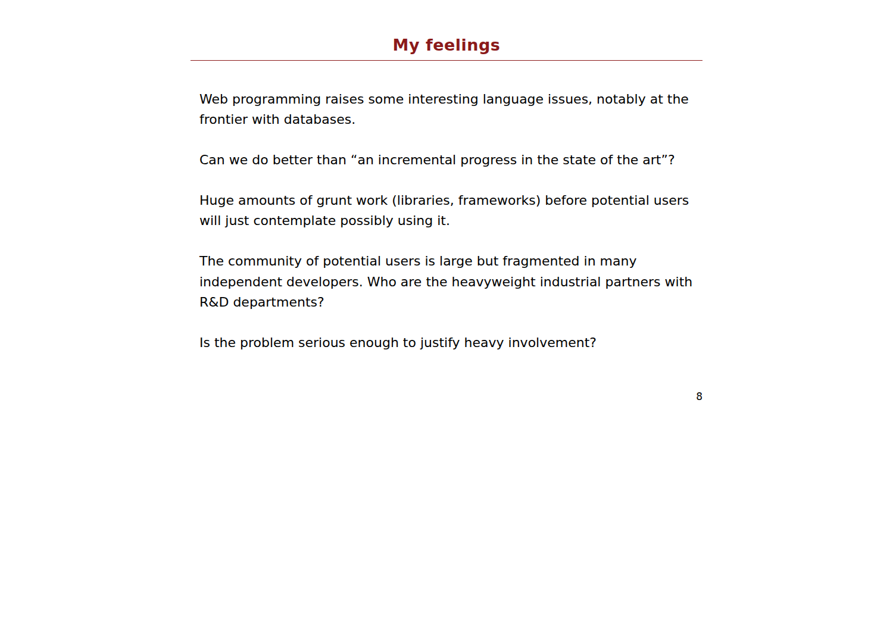My feelings
Web programming raises some interesting language issues, notably at the frontier with databases.
Can we do better than “an incremental progress in the state of the art”?
Huge amounts of grunt work (libraries, frameworks) before potential users will just contemplate possibly using it.
The community of potential users is large but fragmented in many independent developers. Who are the heavyweight industrial partners with R&D departments?
Is the problem serious enough to justify heavy involvement?
8